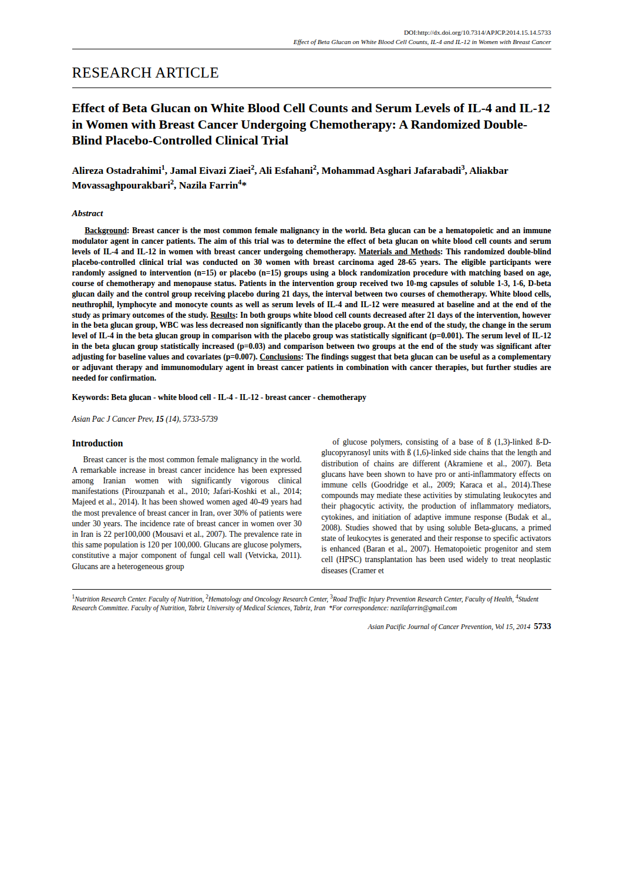DOI:http://dx.doi.org/10.7314/APJCP.2014.15.14.5733
Effect of Beta Glucan on White Blood Cell Counts, IL-4 and IL-12 in Women with Breast Cancer
RESEARCH ARTICLE
Effect of Beta Glucan on White Blood Cell Counts and Serum Levels of IL-4 and IL-12 in Women with Breast Cancer Undergoing Chemotherapy: A Randomized Double-Blind Placebo-Controlled Clinical Trial
Alireza Ostadrahimi1, Jamal Eivazi Ziaei2, Ali Esfahani2, Mohammad Asghari Jafarabadi3, Aliakbar Movassaghpourakbari2, Nazila Farrin4*
Abstract
Background: Breast cancer is the most common female malignancy in the world. Beta glucan can be a hematopoietic and an immune modulator agent in cancer patients. The aim of this trial was to determine the effect of beta glucan on white blood cell counts and serum levels of IL-4 and IL-12 in women with breast cancer undergoing chemotherapy. Materials and Methods: This randomized double-blind placebo-controlled clinical trial was conducted on 30 women with breast carcinoma aged 28-65 years. The eligible participants were randomly assigned to intervention (n=15) or placebo (n=15) groups using a block randomization procedure with matching based on age, course of chemotherapy and menopause status. Patients in the intervention group received two 10-mg capsules of soluble 1-3, 1-6, D-beta glucan daily and the control group receiving placebo during 21 days, the interval between two courses of chemotherapy. White blood cells, neuthrophil, lymphocyte and monocyte counts as well as serum levels of IL-4 and IL-12 were measured at baseline and at the end of the study as primary outcomes of the study. Results: In both groups white blood cell counts decreased after 21 days of the intervention, however in the beta glucan group, WBC was less decreased non significantly than the placebo group. At the end of the study, the change in the serum level of IL-4 in the beta glucan group in comparison with the placebo group was statistically significant (p=0.001). The serum level of IL-12 in the beta glucan group statistically increased (p=0.03) and comparison between two groups at the end of the study was significant after adjusting for baseline values and covariates (p=0.007). Conclusions: The findings suggest that beta glucan can be useful as a complementary or adjuvant therapy and immunomodulary agent in breast cancer patients in combination with cancer therapies, but further studies are needed for confirmation.
Keywords: Beta glucan - white blood cell - IL-4 - IL-12 - breast cancer - chemotherapy
Asian Pac J Cancer Prev, 15 (14), 5733-5739
Introduction
Breast cancer is the most common female malignancy in the world. A remarkable increase in breast cancer incidence has been expressed among Iranian women with significantly vigorous clinical manifestations (Pirouzpanah et al., 2010; Jafari-Koshki et al., 2014; Majeed et al., 2014). It has been showed women aged 40-49 years had the most prevalence of breast cancer in Iran, over 30% of patients were under 30 years. The incidence rate of breast cancer in women over 30 in Iran is 22 per100,000 (Mousavi et al., 2007). The prevalence rate in this same population is 120 per 100,000. Glucans are glucose polymers, constitutive a major component of fungal cell wall (Vetvicka, 2011). Glucans are a heterogeneous group
of glucose polymers, consisting of a base of ß (1,3)-linked ß-D-glucopyranosyl units with ß (1,6)-linked side chains that the length and distribution of chains are different (Akramiene et al., 2007). Beta glucans have been shown to have pro or anti-inflammatory effects on immune cells (Goodridge et al., 2009; Karaca et al., 2014).These compounds may mediate these activities by stimulating leukocytes and their phagocytic activity, the production of inflammatory mediators, cytokines, and initiation of adaptive immune response (Budak et al., 2008). Studies showed that by using soluble Beta-glucans, a primed state of leukocytes is generated and their response to specific activators is enhanced (Baran et al., 2007). Hematopoietic progenitor and stem cell (HPSC) transplantation has been used widely to treat neoplastic diseases (Cramer et
1Nutrition Research Center. Faculty of Nutrition, 2Hematology and Oncology Research Center, 3Road Traffic Injury Prevention Research Center, Faculty of Health, 4Student Research Committee. Faculty of Nutrition, Tabriz University of Medical Sciences, Tabriz, Iran *For correspondence: nazilafarrin@gmail.com
Asian Pacific Journal of Cancer Prevention, Vol 15, 20145733